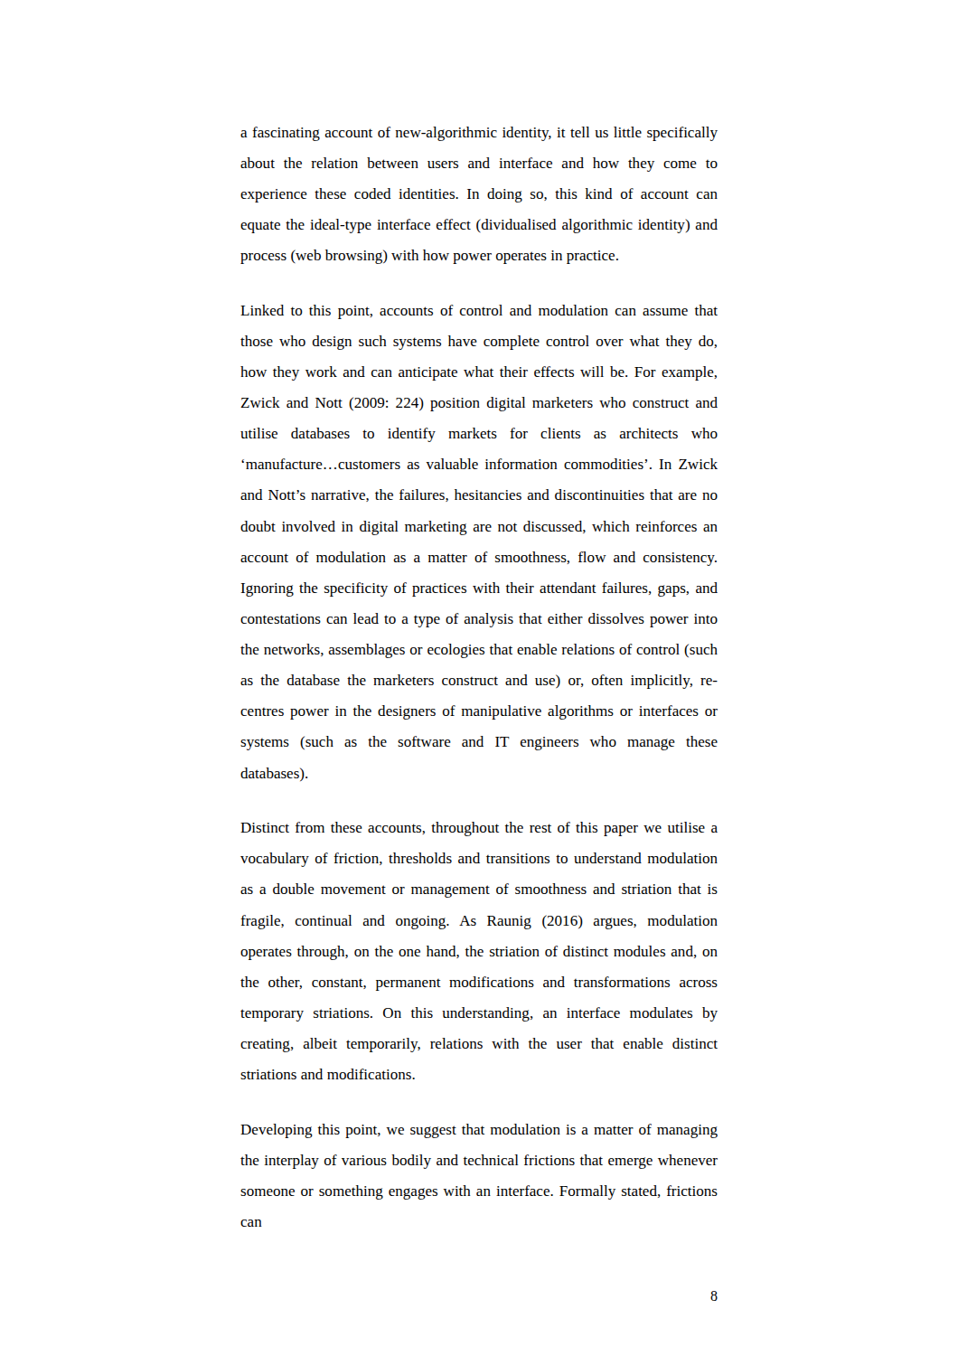a fascinating account of new-algorithmic identity, it tell us little specifically about the relation between users and interface and how they come to experience these coded identities. In doing so, this kind of account can equate the ideal-type interface effect (dividualised algorithmic identity) and process (web browsing) with how power operates in practice.
Linked to this point, accounts of control and modulation can assume that those who design such systems have complete control over what they do, how they work and can anticipate what their effects will be. For example, Zwick and Nott (2009: 224) position digital marketers who construct and utilise databases to identify markets for clients as architects who ‘manufacture…customers as valuable information commodities’. In Zwick and Nott’s narrative, the failures, hesitancies and discontinuities that are no doubt involved in digital marketing are not discussed, which reinforces an account of modulation as a matter of smoothness, flow and consistency. Ignoring the specificity of practices with their attendant failures, gaps, and contestations can lead to a type of analysis that either dissolves power into the networks, assemblages or ecologies that enable relations of control (such as the database the marketers construct and use) or, often implicitly, re-centres power in the designers of manipulative algorithms or interfaces or systems (such as the software and IT engineers who manage these databases).
Distinct from these accounts, throughout the rest of this paper we utilise a vocabulary of friction, thresholds and transitions to understand modulation as a double movement or management of smoothness and striation that is fragile, continual and ongoing. As Raunig (2016) argues, modulation operates through, on the one hand, the striation of distinct modules and, on the other, constant, permanent modifications and transformations across temporary striations. On this understanding, an interface modulates by creating, albeit temporarily, relations with the user that enable distinct striations and modifications.
Developing this point, we suggest that modulation is a matter of managing the interplay of various bodily and technical frictions that emerge whenever someone or something engages with an interface. Formally stated, frictions can
8